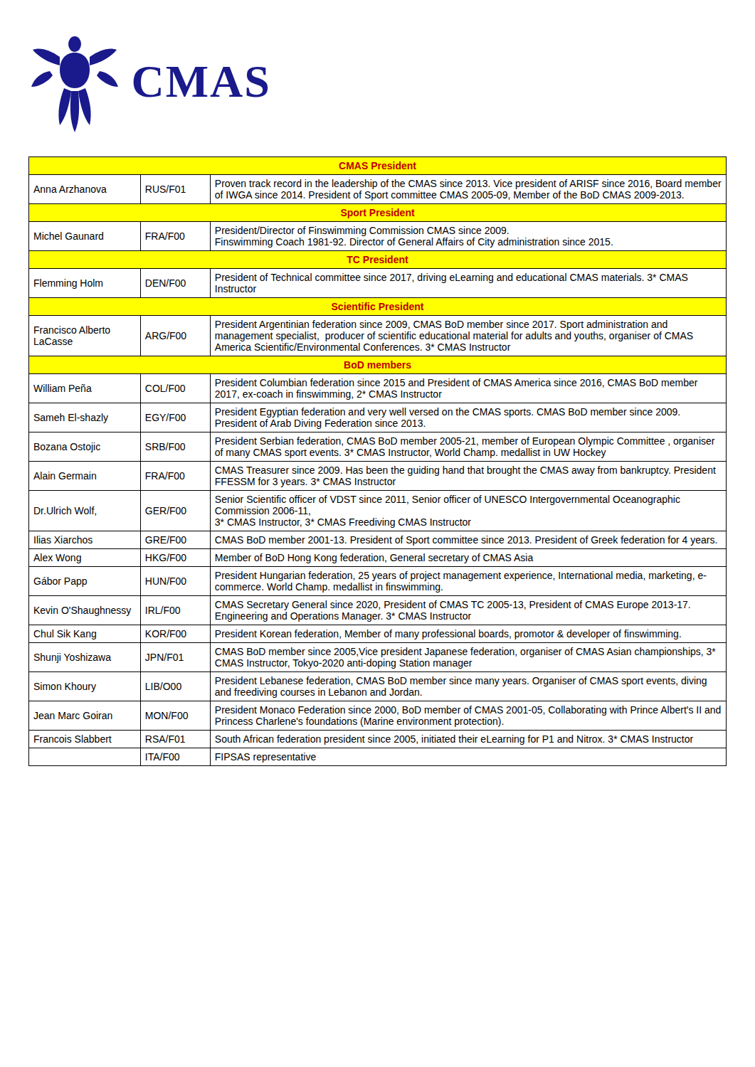CMAS
| CMAS President |
| Anna Arzhanova | RUS/F01 | Proven track record in the leadership of the CMAS since 2013. Vice president of ARISF since 2016, Board member of IWGA since 2014. President of Sport committee CMAS 2005-09, Member of the BoD CMAS 2009-2013. |
| Sport President |
| Michel Gaunard | FRA/F00 | President/Director of Finswimming Commission CMAS since 2009. Finswimming Coach 1981-92. Director of General Affairs of City administration since 2015. |
| TC President |
| Flemming Holm | DEN/F00 | President of Technical committee since 2017, driving eLearning and educational CMAS materials. 3* CMAS Instructor |
| Scientific President |
| Francisco Alberto LaCasse | ARG/F00 | President Argentinian federation since 2009, CMAS BoD member since 2017. Sport administration and management specialist, producer of scientific educational material for adults and youths, organiser of CMAS America Scientific/Environmental Conferences. 3* CMAS Instructor |
| BoD members |
| William Peña | COL/F00 | President Columbian federation since 2015 and President of CMAS America since 2016, CMAS BoD member 2017, ex-coach in finswimming, 2* CMAS Instructor |
| Sameh El-shazly | EGY/F00 | President Egyptian federation and very well versed on the CMAS sports. CMAS BoD member since 2009. President of Arab Diving Federation since 2013. |
| Bozana Ostojic | SRB/F00 | President Serbian federation, CMAS BoD member 2005-21, member of European Olympic Committee , organiser of many CMAS sport events. 3* CMAS Instructor, World Champ. medallist in UW Hockey |
| Alain Germain | FRA/F00 | CMAS Treasurer since 2009. Has been the guiding hand that brought the CMAS away from bankruptcy. President FFESSM for 3 years. 3* CMAS Instructor |
| Dr.Ulrich Wolf, | GER/F00 | Senior Scientific officer of VDST since 2011, Senior officer of UNESCO Intergovernmental Oceanographic Commission 2006-11, 3* CMAS Instructor, 3* CMAS Freediving CMAS Instructor |
| Ilias Xiarchos | GRE/F00 | CMAS BoD member 2001-13. President of Sport committee since 2013. President of Greek federation for 4 years. |
| Alex Wong | HKG/F00 | Member of BoD Hong Kong federation, General secretary of CMAS Asia |
| Gábor Papp | HUN/F00 | President Hungarian federation, 25 years of project management experience, International media, marketing, e-commerce. World Champ. medallist in finswimming. |
| Kevin O'Shaughnessy | IRL/F00 | CMAS Secretary General since 2020, President of CMAS TC 2005-13, President of CMAS Europe 2013-17. Engineering and Operations Manager. 3* CMAS Instructor |
| Chul Sik Kang | KOR/F00 | President Korean federation, Member of many professional boards, promotor & developer of finswimming. |
| Shunji Yoshizawa | JPN/F01 | CMAS BoD member since 2005,Vice president Japanese federation, organiser of CMAS Asian championships, 3* CMAS Instructor, Tokyo-2020 anti-doping Station manager |
| Simon Khoury | LIB/O00 | President Lebanese federation, CMAS BoD member since many years. Organiser of CMAS sport events, diving and freediving courses in Lebanon and Jordan. |
| Jean Marc Goiran | MON/F00 | President Monaco Federation since 2000, BoD member of CMAS 2001-05, Collaborating with Prince Albert's II and Princess Charlene's foundations (Marine environment protection). |
| Francois Slabbert | RSA/F01 | South African federation president since 2005, initiated their eLearning for P1 and Nitrox. 3* CMAS Instructor |
| | ITA/F00 | FIPSAS representative |